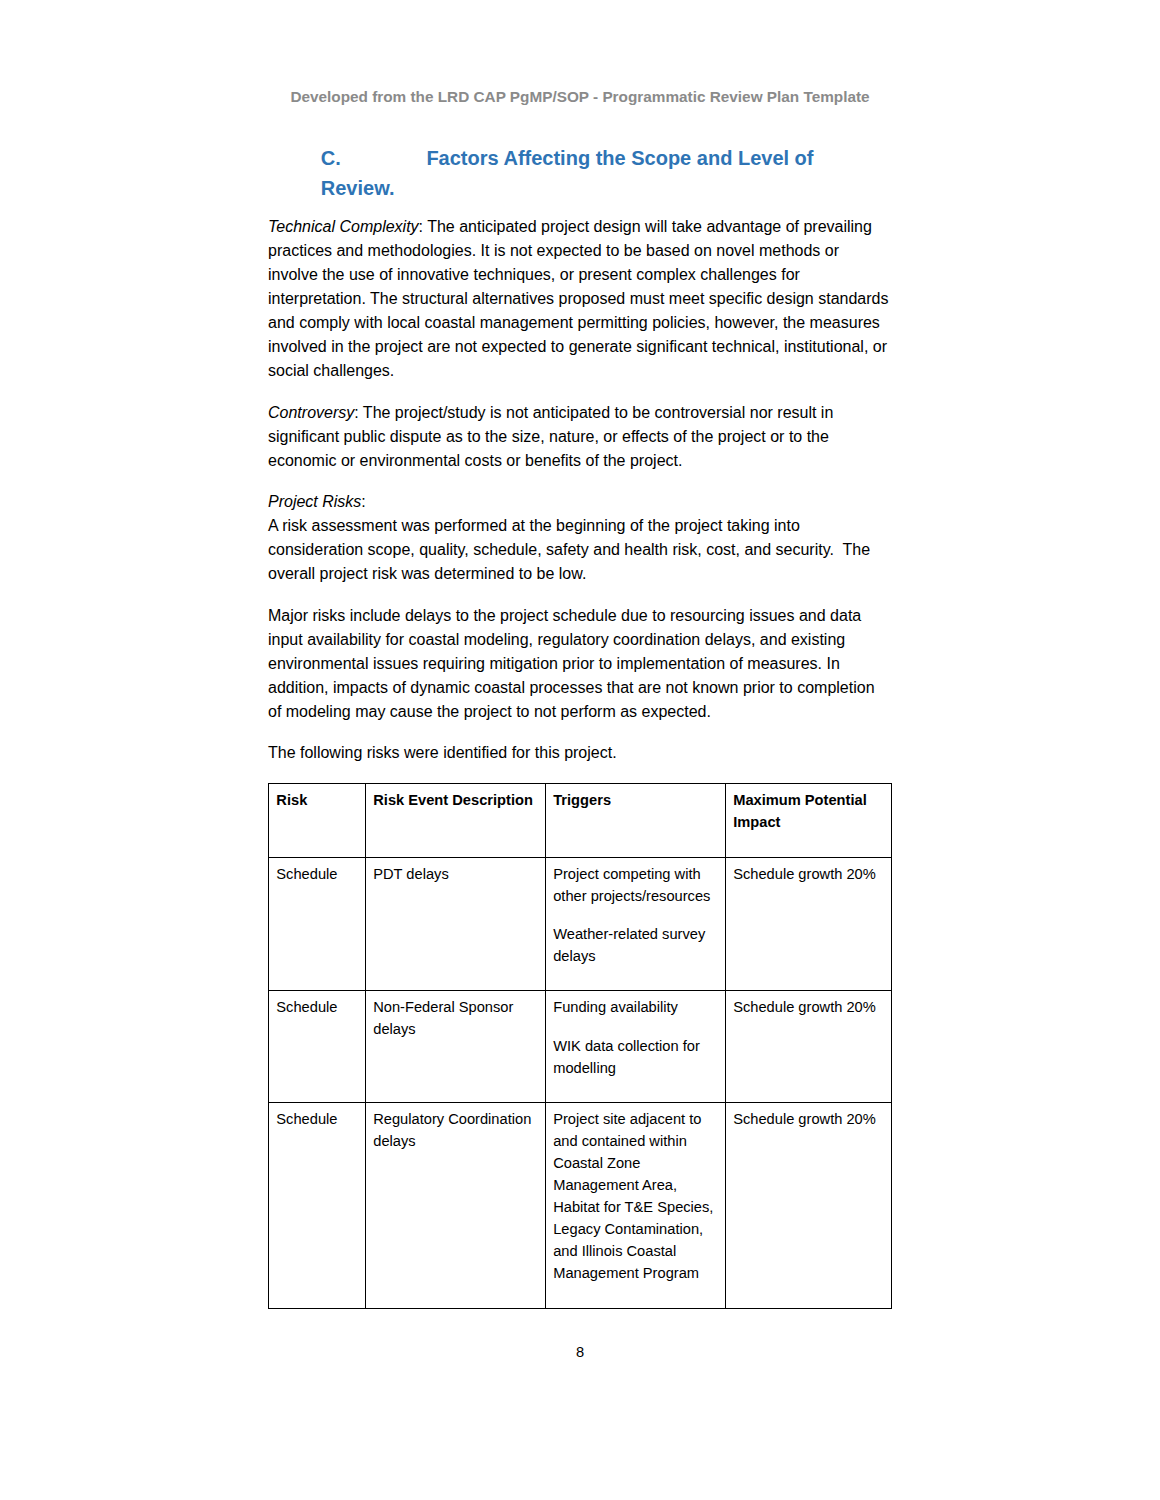Developed from the LRD CAP PgMP/SOP - Programmatic Review Plan Template
C. Factors Affecting the Scope and Level of Review.
Technical Complexity: The anticipated project design will take advantage of prevailing practices and methodologies. It is not expected to be based on novel methods or involve the use of innovative techniques, or present complex challenges for interpretation. The structural alternatives proposed must meet specific design standards and comply with local coastal management permitting policies, however, the measures involved in the project are not expected to generate significant technical, institutional, or social challenges.
Controversy: The project/study is not anticipated to be controversial nor result in significant public dispute as to the size, nature, or effects of the project or to the economic or environmental costs or benefits of the project.
Project Risks:
A risk assessment was performed at the beginning of the project taking into consideration scope, quality, schedule, safety and health risk, cost, and security. The overall project risk was determined to be low.
Major risks include delays to the project schedule due to resourcing issues and data input availability for coastal modeling, regulatory coordination delays, and existing environmental issues requiring mitigation prior to implementation of measures. In addition, impacts of dynamic coastal processes that are not known prior to completion of modeling may cause the project to not perform as expected.
The following risks were identified for this project.
| Risk | Risk Event Description | Triggers | Maximum Potential Impact |
| --- | --- | --- | --- |
| Schedule | PDT delays | Project competing with other projects/resources Weather-related survey delays | Schedule growth 20% |
| Schedule | Non-Federal Sponsor delays | Funding availability WIK data collection for modelling | Schedule growth 20% |
| Schedule | Regulatory Coordination delays | Project site adjacent to and contained within Coastal Zone Management Area, Habitat for T&E Species, Legacy Contamination, and Illinois Coastal Management Program | Schedule growth 20% |
8